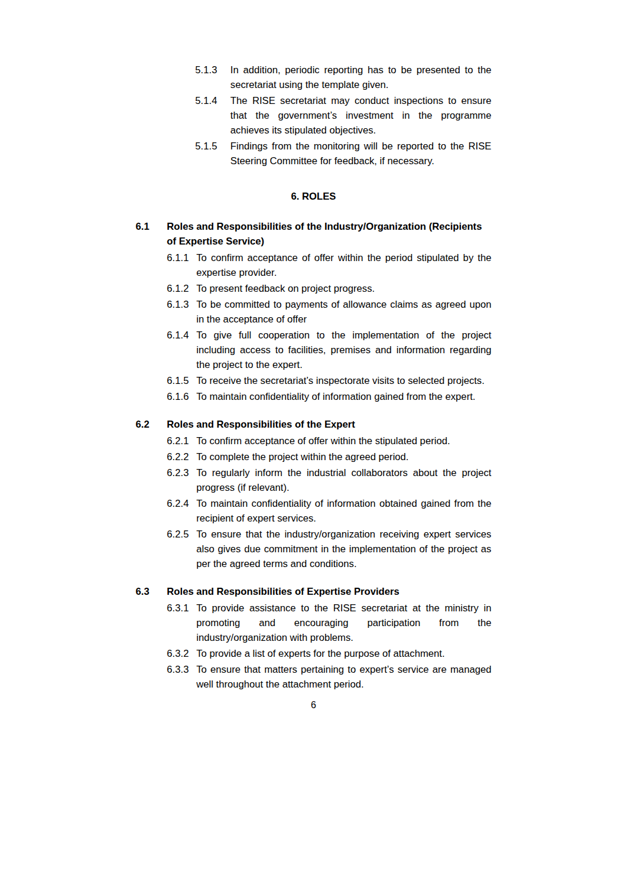5.1.3 In addition, periodic reporting has to be presented to the secretariat using the template given.
5.1.4 The RISE secretariat may conduct inspections to ensure that the government’s investment in the programme achieves its stipulated objectives.
5.1.5 Findings from the monitoring will be reported to the RISE Steering Committee for feedback, if necessary.
6. ROLES
6.1 Roles and Responsibilities of the Industry/Organization (Recipients of Expertise Service)
6.1.1 To confirm acceptance of offer within the period stipulated by the expertise provider.
6.1.2 To present feedback on project progress.
6.1.3 To be committed to payments of allowance claims as agreed upon in the acceptance of offer
6.1.4 To give full cooperation to the implementation of the project including access to facilities, premises and information regarding the project to the expert.
6.1.5 To receive the secretariat’s inspectorate visits to selected projects.
6.1.6 To maintain confidentiality of information gained from the expert.
6.2 Roles and Responsibilities of the Expert
6.2.1 To confirm acceptance of offer within the stipulated period.
6.2.2 To complete the project within the agreed period.
6.2.3 To regularly inform the industrial collaborators about the project progress (if relevant).
6.2.4 To maintain confidentiality of information obtained gained from the recipient of expert services.
6.2.5 To ensure that the industry/organization receiving expert services also gives due commitment in the implementation of the project as per the agreed terms and conditions.
6.3 Roles and Responsibilities of Expertise Providers
6.3.1 To provide assistance to the RISE secretariat at the ministry in promoting and encouraging participation from the industry/organization with problems.
6.3.2 To provide a list of experts for the purpose of attachment.
6.3.3 To ensure that matters pertaining to expert’s service are managed well throughout the attachment period.
6